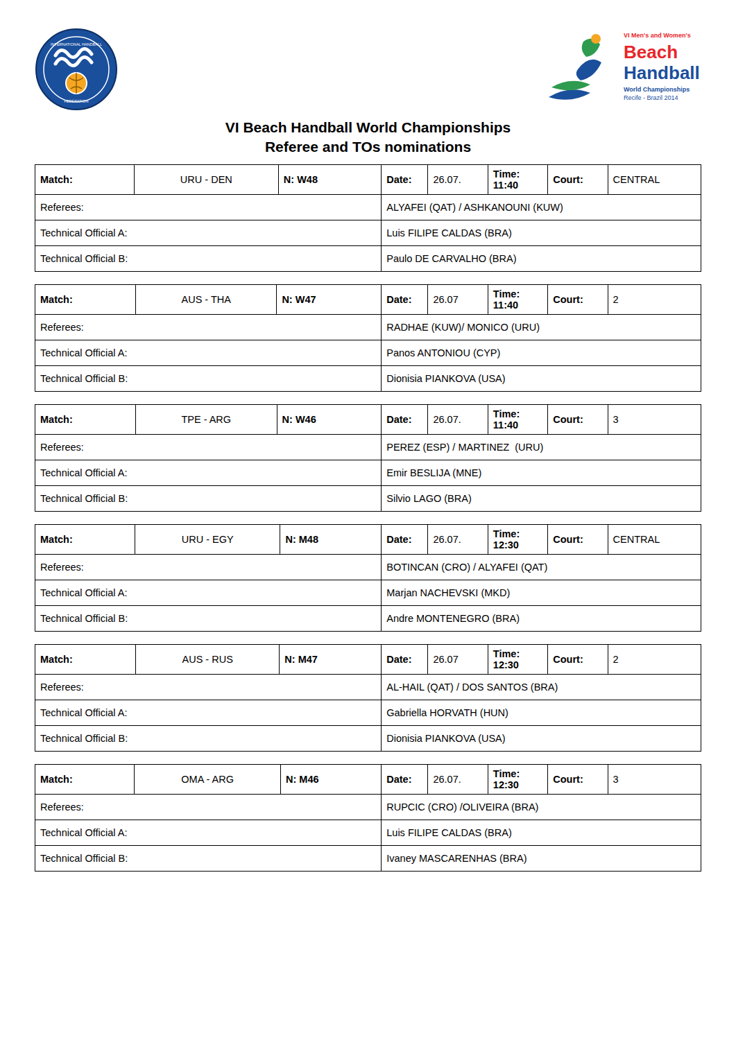INTERNATIONAL HANDBALL FEDERATION
VI Men's and Women's Beach Handball World Championships Recife - Brazil 2014
VI Beach Handball World Championships
Referee and TOs nominations
| Match: | URU - DEN | N: W48 | Date: | 26.07. | Time: 11:40 | Court: | CENTRAL |
| Referees: | ALYAFEI (QAT) / ASHKANOUNI (KUW) |
| Technical Official A: | Luis FILIPE CALDAS (BRA) |
| Technical Official B: | Paulo DE CARVALHO (BRA) |
| Match: | AUS - THA | N: W47 | Date: | 26.07 | Time: 11:40 | Court: | 2 |
| Referees: | RADHAE (KUW)/ MONICO (URU) |
| Technical Official A: | Panos ANTONIOU (CYP) |
| Technical Official B: | Dionisia PIANKOVA (USA) |
| Match: | TPE - ARG | N: W46 | Date: | 26.07. | Time: 11:40 | Court: | 3 |
| Referees: | PEREZ (ESP) / MARTINEZ (URU) |
| Technical Official A: | Emir BESLIJA (MNE) |
| Technical Official B: | Silvio LAGO (BRA) |
| Match: | URU - EGY | N: M48 | Date: | 26.07. | Time: 12:30 | Court: | CENTRAL |
| Referees: | BOTINCAN (CRO) / ALYAFEI (QAT) |
| Technical Official A: | Marjan NACHEVSKI (MKD) |
| Technical Official B: | Andre MONTENEGRO (BRA) |
| Match: | AUS - RUS | N: M47 | Date: | 26.07 | Time: 12:30 | Court: | 2 |
| Referees: | AL-HAIL (QAT) / DOS SANTOS (BRA) |
| Technical Official A: | Gabriella HORVATH (HUN) |
| Technical Official B: | Dionisia PIANKOVA (USA) |
| Match: | OMA - ARG | N: M46 | Date: | 26.07. | Time: 12:30 | Court: | 3 |
| Referees: | RUPCIC (CRO) /OLIVEIRA (BRA) |
| Technical Official A: | Luis FILIPE CALDAS (BRA) |
| Technical Official B: | Ivaney MASCARENHAS (BRA) |